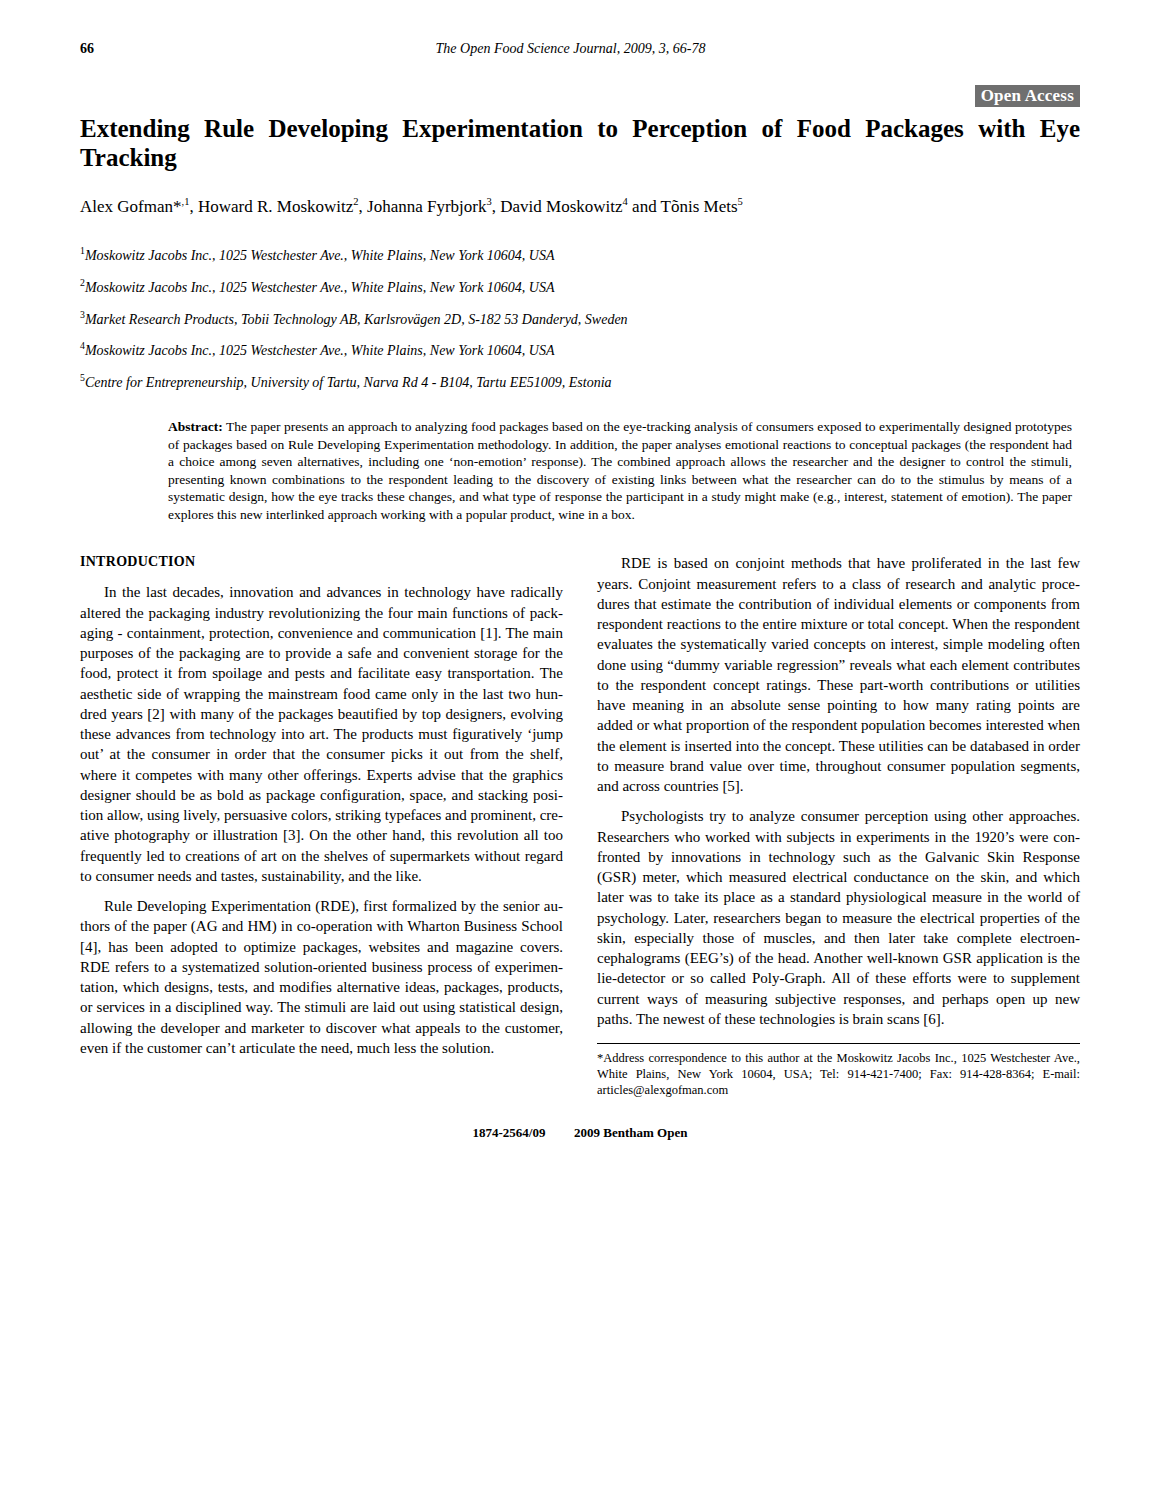66
The Open Food Science Journal, 2009, 3, 66-78
Open Access
Extending Rule Developing Experimentation to Perception of Food Packages with Eye Tracking
Alex Gofman*,1, Howard R. Moskowitz2, Johanna Fyrbjork3, David Moskowitz4 and Tõnis Mets5
1Moskowitz Jacobs Inc., 1025 Westchester Ave., White Plains, New York 10604, USA
2Moskowitz Jacobs Inc., 1025 Westchester Ave., White Plains, New York 10604, USA
3Market Research Products, Tobii Technology AB, Karlsrovägen 2D, S-182 53 Danderyd, Sweden
4Moskowitz Jacobs Inc., 1025 Westchester Ave., White Plains, New York 10604, USA
5Centre for Entrepreneurship, University of Tartu, Narva Rd 4 - B104, Tartu EE51009, Estonia
Abstract: The paper presents an approach to analyzing food packages based on the eye-tracking analysis of consumers exposed to experimentally designed prototypes of packages based on Rule Developing Experimentation methodology. In addition, the paper analyses emotional reactions to conceptual packages (the respondent had a choice among seven alternatives, including one ‘non-emotion’ response). The combined approach allows the researcher and the designer to control the stimuli, presenting known combinations to the respondent leading to the discovery of existing links between what the researcher can do to the stimulus by means of a systematic design, how the eye tracks these changes, and what type of response the participant in a study might make (e.g., interest, statement of emotion). The paper explores this new interlinked approach working with a popular product, wine in a box.
INTRODUCTION
In the last decades, innovation and advances in technology have radically altered the packaging industry revolutionizing the four main functions of packaging - containment, protection, convenience and communication [1]. The main purposes of the packaging are to provide a safe and convenient storage for the food, protect it from spoilage and pests and facilitate easy transportation. The aesthetic side of wrapping the mainstream food came only in the last two hundred years [2] with many of the packages beautified by top designers, evolving these advances from technology into art. The products must figuratively ‘jump out’ at the consumer in order that the consumer picks it out from the shelf, where it competes with many other offerings. Experts advise that the graphics designer should be as bold as package configuration, space, and stacking position allow, using lively, persuasive colors, striking typefaces and prominent, creative photography or illustration [3]. On the other hand, this revolution all too frequently led to creations of art on the shelves of supermarkets without regard to consumer needs and tastes, sustainability, and the like.
Rule Developing Experimentation (RDE), first formalized by the senior authors of the paper (AG and HM) in co-operation with Wharton Business School [4], has been adopted to optimize packages, websites and magazine covers. RDE refers to a systematized solution-oriented business process of experimentation, which designs, tests, and modifies alternative ideas, packages, products, or services in a disciplined way. The stimuli are laid out using statistical design, allowing the developer and marketer to discover what appeals to the customer, even if the customer can’t articulate the need, much less the solution.
RDE is based on conjoint methods that have proliferated in the last few years. Conjoint measurement refers to a class of research and analytic procedures that estimate the contribution of individual elements or components from respondent reactions to the entire mixture or total concept. When the respondent evaluates the systematically varied concepts on interest, simple modeling often done using “dummy variable regression” reveals what each element contributes to the respondent concept ratings. These part-worth contributions or utilities have meaning in an absolute sense pointing to how many rating points are added or what proportion of the respondent population becomes interested when the element is inserted into the concept. These utilities can be databased in order to measure brand value over time, throughout consumer population segments, and across countries [5].
Psychologists try to analyze consumer perception using other approaches. Researchers who worked with subjects in experiments in the 1920’s were confronted by innovations in technology such as the Galvanic Skin Response (GSR) meter, which measured electrical conductance on the skin, and which later was to take its place as a standard physiological measure in the world of psychology. Later, researchers began to measure the electrical properties of the skin, especially those of muscles, and then later take complete electroencephalograms (EEG’s) of the head. Another well-known GSR application is the lie-detector or so called Poly-Graph. All of these efforts were to supplement current ways of measuring subjective responses, and perhaps open up new paths. The newest of these technologies is brain scans [6].
*Address correspondence to this author at the Moskowitz Jacobs Inc., 1025 Westchester Ave., White Plains, New York 10604, USA; Tel: 914-421-7400; Fax: 914-428-8364; E-mail: articles@alexgofman.com
1874-2564/092009 Bentham Open